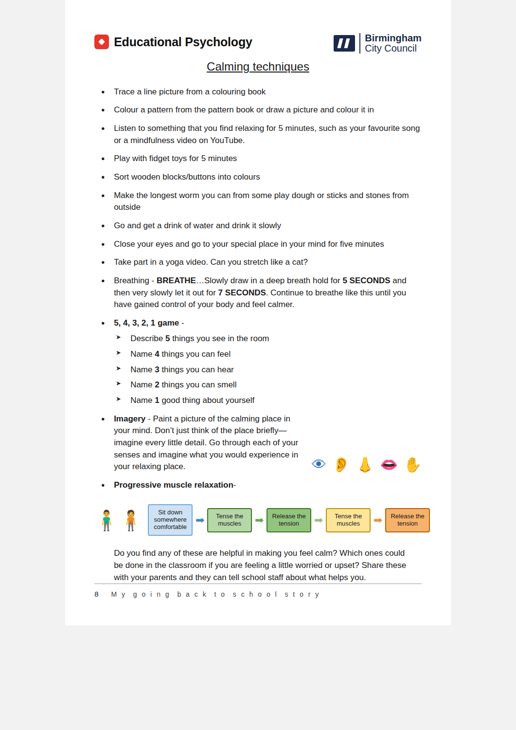Educational Psychology
Birmingham City Council
Calming techniques
Trace a line picture from a colouring book
Colour a pattern from the pattern book or draw a picture and colour it in
Listen to something that you find relaxing for 5 minutes, such as your favourite song or a mindfulness video on YouTube.
Play with fidget toys for 5 minutes
Sort wooden blocks/buttons into colours
Make the longest worm you can from some play dough or sticks and stones from outside
Go and get a drink of water and drink it slowly
Close your eyes and go to your special place in your mind for five minutes
Take part in a yoga video. Can you stretch like a cat?
Breathing - BREATHE…Slowly draw in a deep breath hold for 5 SECONDS and then very slowly let it out for 7 SECONDS. Continue to breathe like this until you have gained control of your body and feel calmer.
5, 4, 3, 2, 1 game -
Describe 5 things you see in the room
Name 4 things you can feel
Name 3 things you can hear
Name 2 things you can smell
Name 1 good thing about yourself
Imagery - Paint a picture of the calming place in your mind. Don’t just think of the place briefly— imagine every little detail. Go through each of your senses and imagine what you would experience in your relaxing place.
👁 👂 👃 👄 ✋
Progressive muscle relaxation-
🧍‍♂️🧍
Sit down somewhere comfortable
➡
Tense the muscles
➡
Release the tension
➡
Tense the muscles
➡
Release the tension
Do you find any of these are helpful in making you feel calm? Which ones could be done in the classroom if you are feeling a little worried or upset? Share these with your parents and they can tell school staff about what helps you.
8 M y g o i n g b a c k t o s c h o o l s t o r y